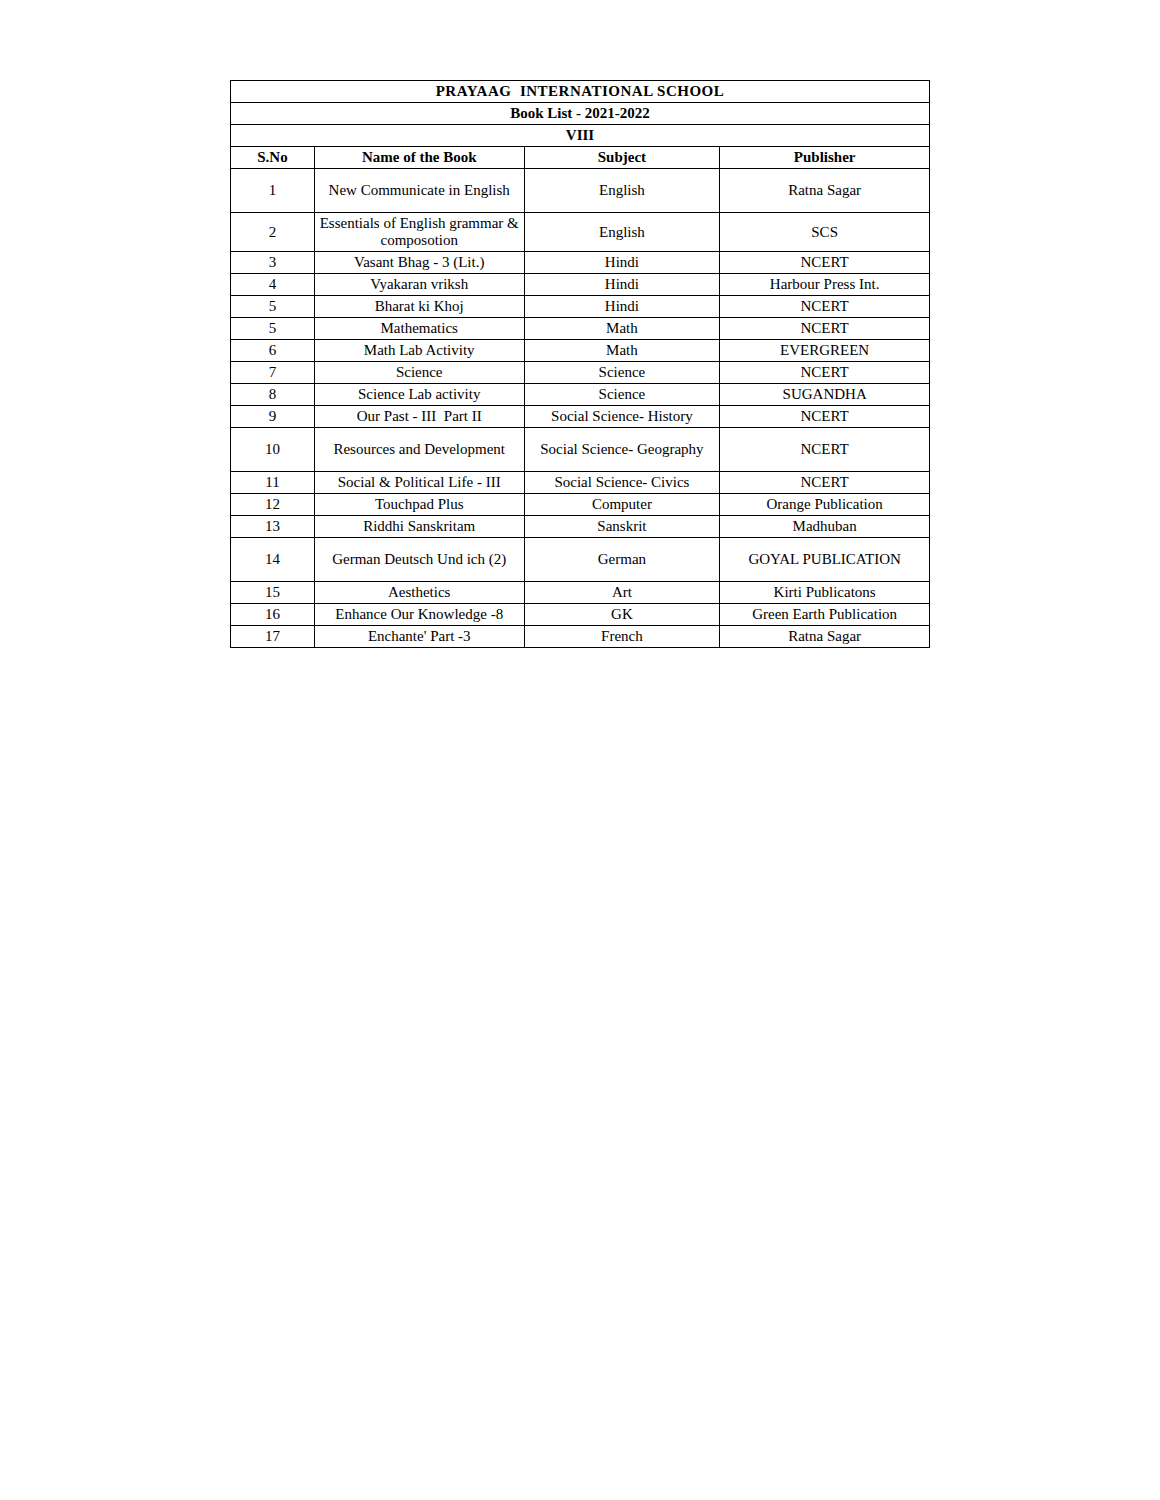| PRAYAAG INTERNATIONAL SCHOOL |
| Book List - 2021-2022 |
| VIII |
| S.No | Name of the Book | Subject | Publisher |
| 1 | New Communicate in English | English | Ratna Sagar |
| 2 | Essentials of English grammar & composotion | English | SCS |
| 3 | Vasant Bhag - 3 (Lit.) | Hindi | NCERT |
| 4 | Vyakaran vriksh | Hindi | Harbour Press Int. |
| 5 | Bharat ki Khoj | Hindi | NCERT |
| 5 | Mathematics | Math | NCERT |
| 6 | Math Lab Activity | Math | EVERGREEN |
| 7 | Science | Science | NCERT |
| 8 | Science Lab activity | Science | SUGANDHA |
| 9 | Our Past - III Part II | Social Science- History | NCERT |
| 10 | Resources and Development | Social Science- Geography | NCERT |
| 11 | Social & Political Life - III | Social Science- Civics | NCERT |
| 12 | Touchpad Plus | Computer | Orange Publication |
| 13 | Riddhi Sanskritam | Sanskrit | Madhuban |
| 14 | German Deutsch Und ich (2) | German | GOYAL PUBLICATION |
| 15 | Aesthetics | Art | Kirti Publicatons |
| 16 | Enhance Our Knowledge -8 | GK | Green Earth Publication |
| 17 | Enchante' Part -3 | French | Ratna Sagar |